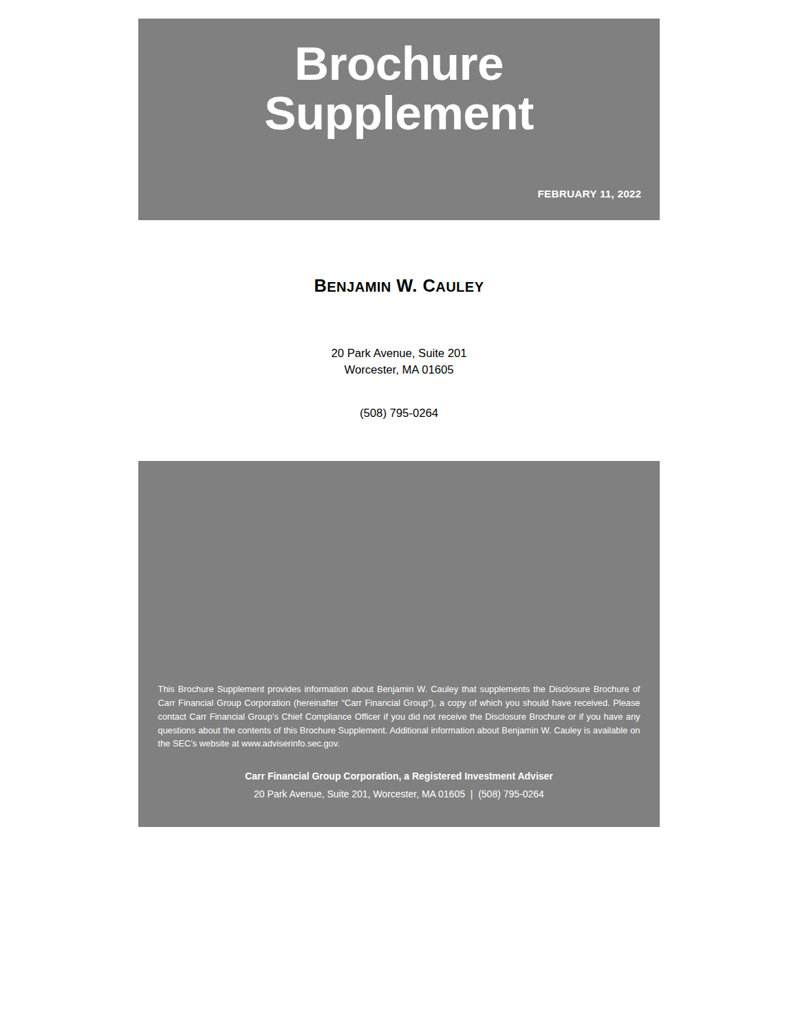Brochure Supplement
FEBRUARY 11, 2022
BENJAMIN W. CAULEY
20 Park Avenue, Suite 201
Worcester, MA 01605
(508) 795-0264
This Brochure Supplement provides information about Benjamin W. Cauley that supplements the Disclosure Brochure of Carr Financial Group Corporation (hereinafter “Carr Financial Group”), a copy of which you should have received. Please contact Carr Financial Group’s Chief Compliance Officer if you did not receive the Disclosure Brochure or if you have any questions about the contents of this Brochure Supplement. Additional information about Benjamin W. Cauley is available on the SEC’s website at www.adviserinfo.sec.gov.
Carr Financial Group Corporation, a Registered Investment Adviser
20 Park Avenue, Suite 201, Worcester, MA 01605 | (508) 795-0264